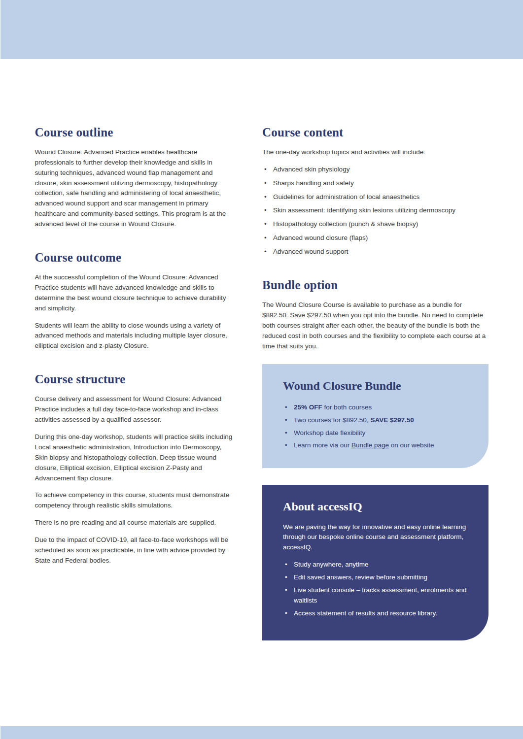Course outline
Wound Closure: Advanced Practice enables healthcare professionals to further develop their knowledge and skills in suturing techniques, advanced wound flap management and closure, skin assessment utilizing dermoscopy, histopathology collection, safe handling and administering of local anaesthetic, advanced wound support and scar management in primary healthcare and community-based settings. This program is at the advanced level of the course in Wound Closure.
Course outcome
At the successful completion of the Wound Closure: Advanced Practice students will have advanced knowledge and skills to determine the best wound closure technique to achieve durability and simplicity.
Students will learn the ability to close wounds using a variety of advanced methods and materials including multiple layer closure, elliptical excision and z-plasty Closure.
Course structure
Course delivery and assessment for Wound Closure: Advanced Practice includes a full day face-to-face workshop and in-class activities assessed by a qualified assessor.
During this one-day workshop, students will practice skills including Local anaesthetic administration, Introduction into Dermoscopy, Skin biopsy and histopathology collection, Deep tissue wound closure, Elliptical excision, Elliptical excision Z-Pasty and Advancement flap closure.
To achieve competency in this course, students must demonstrate competency through realistic skills simulations.
There is no pre-reading and all course materials are supplied.
Due to the impact of COVID-19, all face-to-face workshops will be scheduled as soon as practicable, in line with advice provided by State and Federal bodies.
Course content
The one-day workshop topics and activities will include:
Advanced skin physiology
Sharps handling and safety
Guidelines for administration of local anaesthetics
Skin assessment: identifying skin lesions utilizing dermoscopy
Histopathology collection (punch & shave biopsy)
Advanced wound closure (flaps)
Advanced wound support
Bundle option
The Wound Closure Course is available to purchase as a bundle for $892.50. Save $297.50 when you opt into the bundle. No need to complete both courses straight after each other, the beauty of the bundle is both the reduced cost in both courses and the flexibility to complete each course at a time that suits you.
Wound Closure Bundle
25% OFF for both courses
Two courses for $892.50, SAVE $297.50
Workshop date flexibility
Learn more via our Bundle page on our website
About accessIQ
We are paving the way for innovative and easy online learning through our bespoke online course and assessment platform, accessIQ.
Study anywhere, anytime
Edit saved answers, review before submitting
Live student console – tracks assessment, enrolments and waitlists
Access statement of results and resource library.